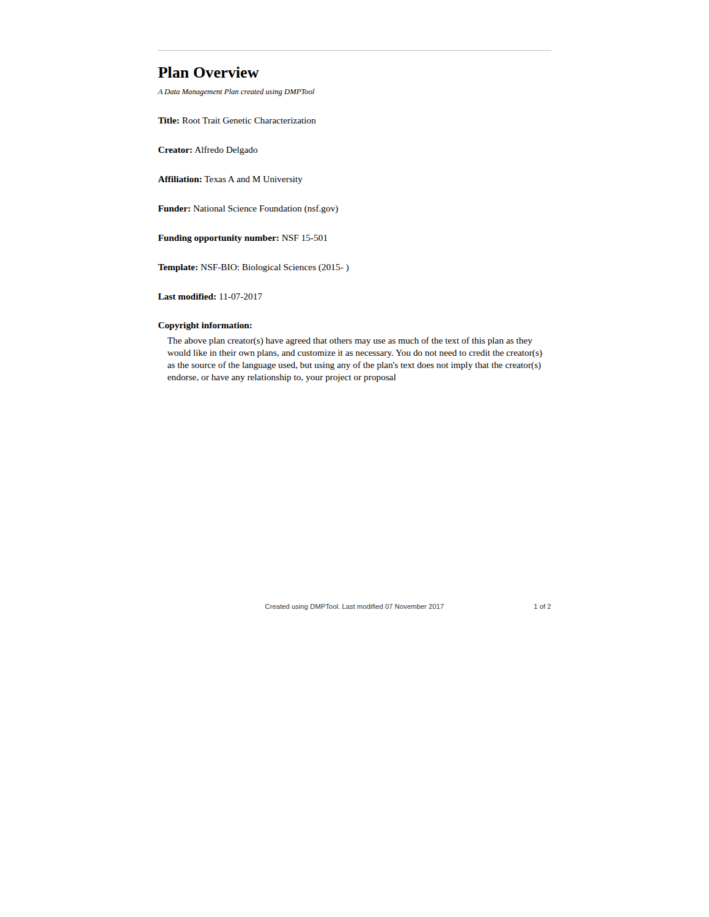Plan Overview
A Data Management Plan created using DMPTool
Title: Root Trait Genetic Characterization
Creator: Alfredo Delgado
Affiliation: Texas A and M University
Funder: National Science Foundation (nsf.gov)
Funding opportunity number: NSF 15-501
Template: NSF-BIO: Biological Sciences (2015- )
Last modified: 11-07-2017
Copyright information:
The above plan creator(s) have agreed that others may use as much of the text of this plan as they would like in their own plans, and customize it as necessary. You do not need to credit the creator(s) as the source of the language used, but using any of the plan's text does not imply that the creator(s) endorse, or have any relationship to, your project or proposal
Created using DMPTool. Last modified 07 November 2017 1 of 2